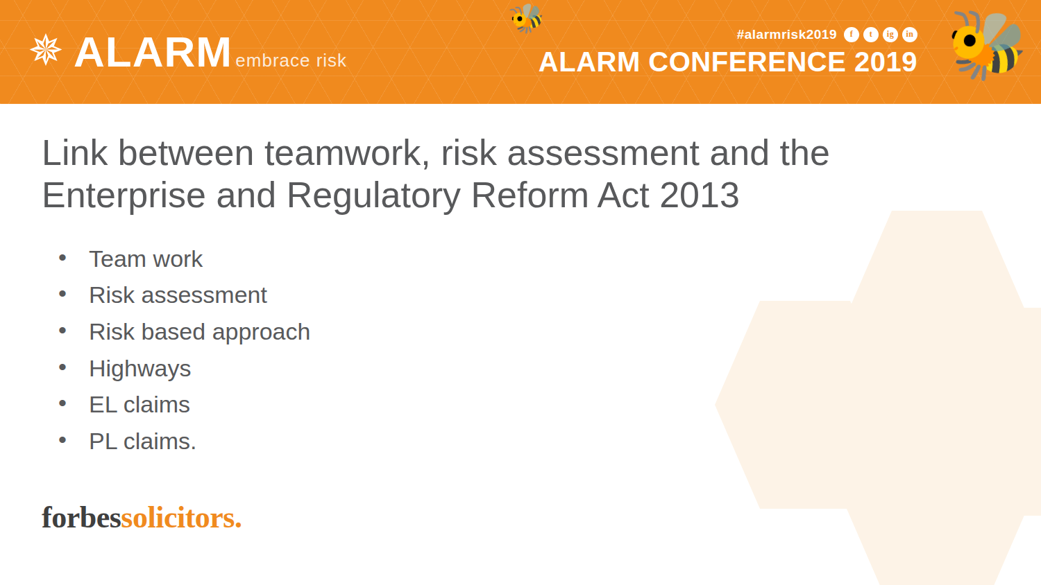✵ ALARM embrace risk
#alarmrisk2019 f t ig in
ALARM CONFERENCE 2019
🐝 🐝
Link between teamwork, risk assessment and the Enterprise and Regulatory Reform Act 2013
Team work
Risk assessment
Risk based approach
Highways
EL claims
PL claims.
forbessolicitors.